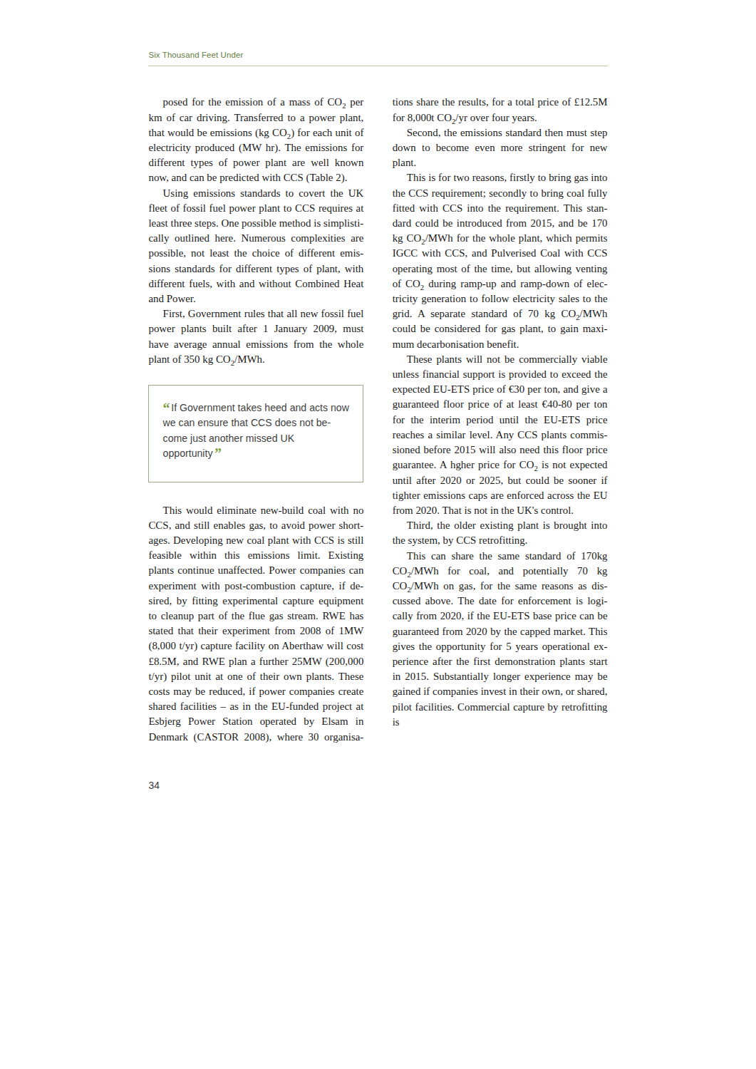Six Thousand Feet Under
posed for the emission of a mass of CO2 per km of car driving. Transferred to a power plant, that would be emissions (kg CO2) for each unit of electricity produced (MW hr). The emissions for different types of power plant are well known now, and can be predicted with CCS (Table 2).
Using emissions standards to covert the UK fleet of fossil fuel power plant to CCS requires at least three steps. One possible method is simplistically outlined here. Numerous complexities are possible, not least the choice of different emissions standards for different types of plant, with different fuels, with and without Combined Heat and Power.
First, Government rules that all new fossil fuel power plants built after 1 January 2009, must have average annual emissions from the whole plant of 350 kg CO2/MWh.
“If Government takes heed and acts now we can ensure that CCS does not become just another missed UK opportunity”
This would eliminate new-build coal with no CCS, and still enables gas, to avoid power shortages. Developing new coal plant with CCS is still feasible within this emissions limit. Existing plants continue unaffected. Power companies can experiment with post-combustion capture, if desired, by fitting experimental capture equipment to cleanup part of the flue gas stream. RWE has stated that their experiment from 2008 of 1MW (8,000 t/yr) capture facility on Aberthaw will cost £8.5M, and RWE plan a further 25MW (200,000 t/yr) pilot unit at one of their own plants. These costs may be reduced, if power companies create shared facilities – as in the EU-funded project at Esbjerg Power Station operated by Elsam in Denmark (CASTOR 2008), where 30 organisations share the results, for a total price of £12.5M for 8,000t CO2/yr over four years.
Second, the emissions standard then must step down to become even more stringent for new plant.
This is for two reasons, firstly to bring gas into the CCS requirement; secondly to bring coal fully fitted with CCS into the requirement. This standard could be introduced from 2015, and be 170 kg CO2/MWh for the whole plant, which permits IGCC with CCS, and Pulverised Coal with CCS operating most of the time, but allowing venting of CO2 during ramp-up and ramp-down of electricity generation to follow electricity sales to the grid. A separate standard of 70 kg CO2/MWh could be considered for gas plant, to gain maximum decarbonisation benefit.
These plants will not be commercially viable unless financial support is provided to exceed the expected EU-ETS price of €30 per ton, and give a guaranteed floor price of at least €40-80 per ton for the interim period until the EU-ETS price reaches a similar level. Any CCS plants commissioned before 2015 will also need this floor price guarantee. A hgher price for CO2 is not expected until after 2020 or 2025, but could be sooner if tighter emissions caps are enforced across the EU from 2020. That is not in the UK's control.
Third, the older existing plant is brought into the system, by CCS retrofitting.
This can share the same standard of 170kg CO2/MWh for coal, and potentially 70 kg CO2/MWh on gas, for the same reasons as discussed above. The date for enforcement is logically from 2020, if the EU-ETS base price can be guaranteed from 2020 by the capped market. This gives the opportunity for 5 years operational experience after the first demonstration plants start in 2015. Substantially longer experience may be gained if companies invest in their own, or shared, pilot facilities. Commercial capture by retrofitting is
34